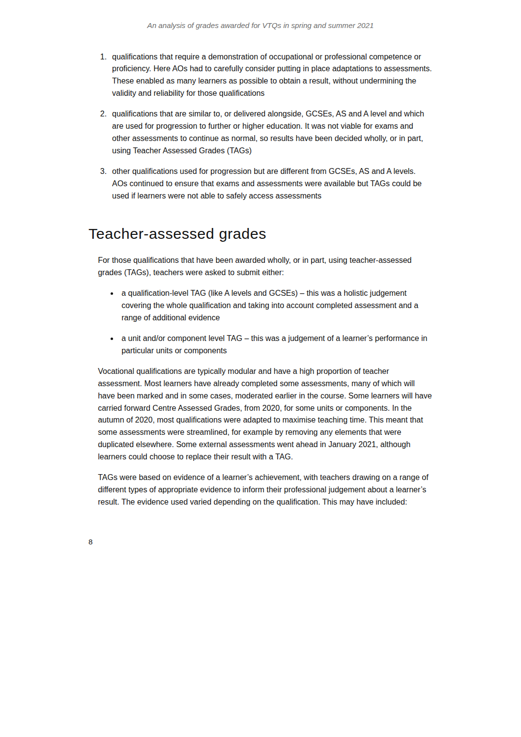An analysis of grades awarded for VTQs in spring and summer 2021
qualifications that require a demonstration of occupational or professional competence or proficiency. Here AOs had to carefully consider putting in place adaptations to assessments. These enabled as many learners as possible to obtain a result, without undermining the validity and reliability for those qualifications
qualifications that are similar to, or delivered alongside, GCSEs, AS and A level and which are used for progression to further or higher education. It was not viable for exams and other assessments to continue as normal, so results have been decided wholly, or in part, using Teacher Assessed Grades (TAGs)
other qualifications used for progression but are different from GCSEs, AS and A levels. AOs continued to ensure that exams and assessments were available but TAGs could be used if learners were not able to safely access assessments
Teacher-assessed grades
For those qualifications that have been awarded wholly, or in part, using teacher-assessed grades (TAGs), teachers were asked to submit either:
a qualification-level TAG (like A levels and GCSEs) – this was a holistic judgement covering the whole qualification and taking into account completed assessment and a range of additional evidence
a unit and/or component level TAG – this was a judgement of a learner’s performance in particular units or components
Vocational qualifications are typically modular and have a high proportion of teacher assessment. Most learners have already completed some assessments, many of which will have been marked and in some cases, moderated earlier in the course. Some learners will have carried forward Centre Assessed Grades, from 2020, for some units or components. In the autumn of 2020, most qualifications were adapted to maximise teaching time. This meant that some assessments were streamlined, for example by removing any elements that were duplicated elsewhere. Some external assessments went ahead in January 2021, although learners could choose to replace their result with a TAG.
TAGs were based on evidence of a learner’s achievement, with teachers drawing on a range of different types of appropriate evidence to inform their professional judgement about a learner’s result. The evidence used varied depending on the qualification. This may have included:
8